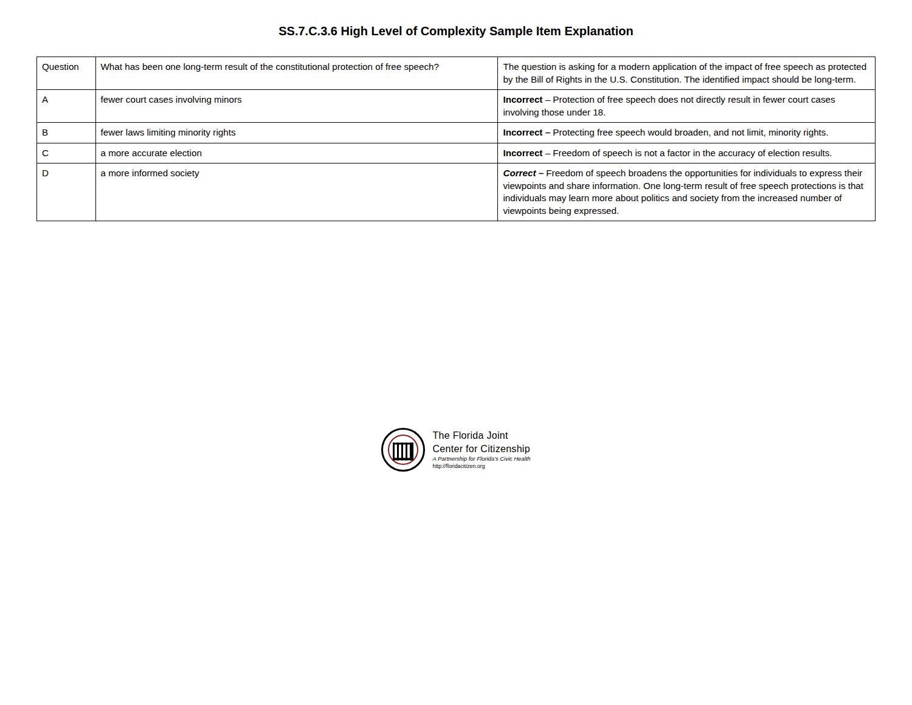SS.7.C.3.6 High Level of Complexity Sample Item Explanation
| Question | What has been one long-term result of the constitutional protection of free speech? | The question is asking for a modern application of the impact of free speech as protected by the Bill of Rights in the U.S. Constitution. The identified impact should be long-term. |
| A | fewer court cases involving minors | Incorrect – Protection of free speech does not directly result in fewer court cases involving those under 18. |
| B | fewer laws limiting minority rights | Incorrect – Protecting free speech would broaden, and not limit, minority rights. |
| C | a more accurate election | Incorrect – Freedom of speech is not a factor in the accuracy of election results. |
| D | a more informed society | Correct – Freedom of speech broadens the opportunities for individuals to express their viewpoints and share information. One long-term result of free speech protections is that individuals may learn more about politics and society from the increased number of viewpoints being expressed. |
| | The Florida Joint Center for Citizenship A Partnership for Florida’s Civic Health http://floridacitizen.org |